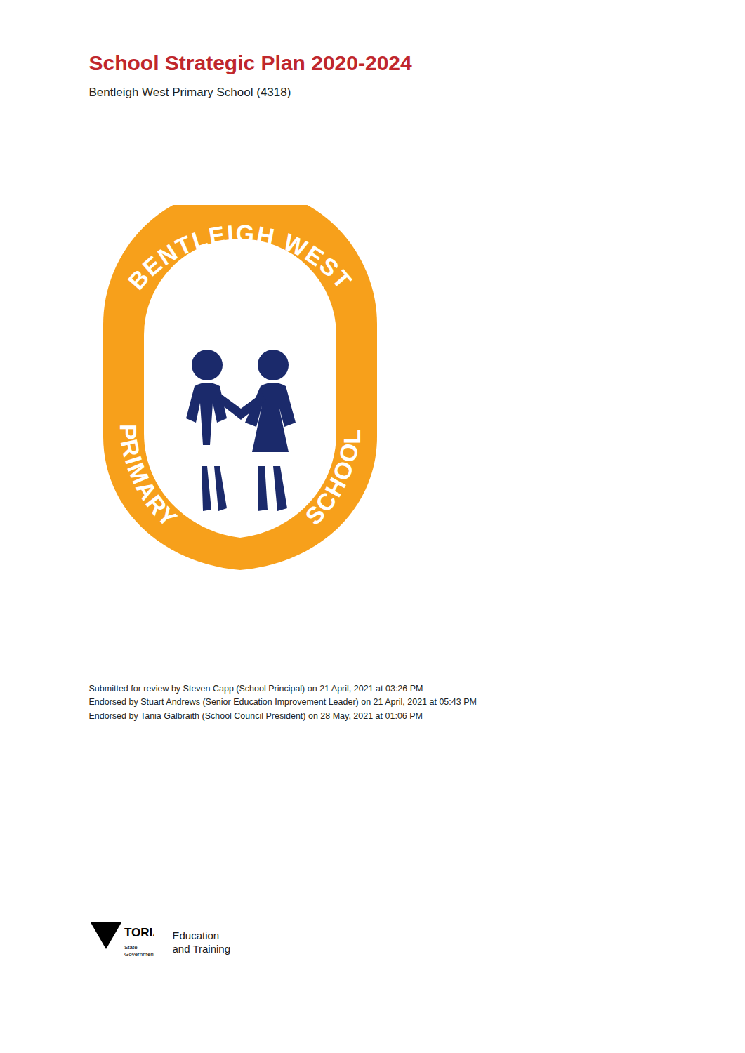School Strategic Plan 2020-2024
Bentleigh West Primary School (4318)
BENTLEIGH WEST PRIMARY SCHOOL
Submitted for review by Steven Capp (School Principal) on 21 April, 2021 at 03:26 PM
Endorsed by Stuart Andrews (Senior Education Improvement Leader) on 21 April, 2021 at 05:43 PM
Endorsed by Tania Galbraith (School Council President) on 28 May, 2021 at 01:06 PM
TORIA State Government
Education
and Training